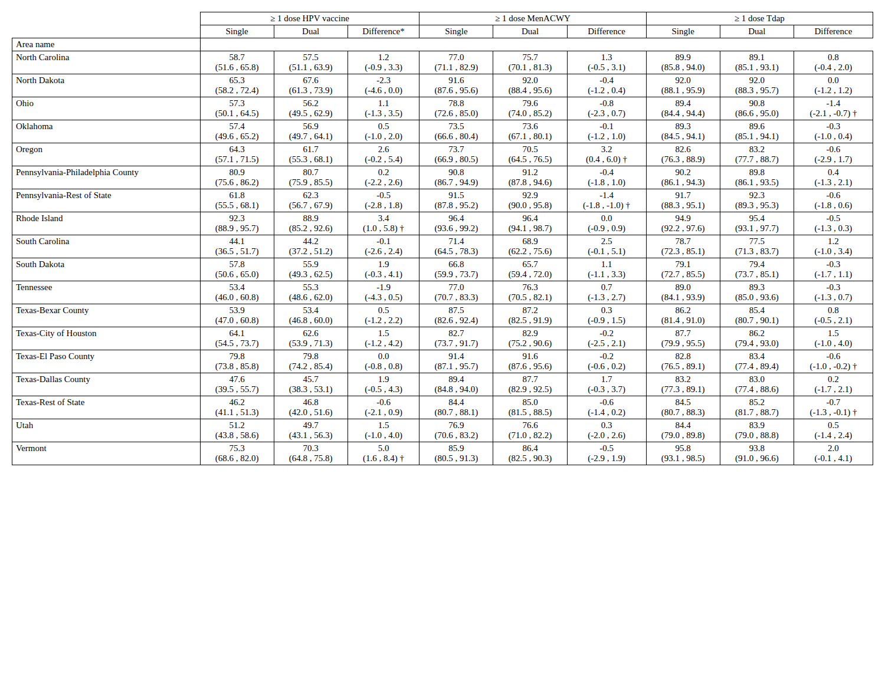| | ≥ 1 dose HPV vaccine | ≥ 1 dose MenACWY | ≥ 1 dose Tdap |
| --- | --- | --- | --- |
| Single | Dual | Difference* | Single | Dual | Difference | Single | Dual | Difference |
| Area name | |
| North Carolina | 58.7 (51.6 , 65.8) | 57.5 (51.1 , 63.9) | 1.2 (-0.9 , 3.3) | 77.0 (71.1 , 82.9) | 75.7 (70.1 , 81.3) | 1.3 (-0.5 , 3.1) | 89.9 (85.8 , 94.0) | 89.1 (85.1 , 93.1) | 0.8 (-0.4 , 2.0) |
| North Dakota | 65.3 (58.2 , 72.4) | 67.6 (61.3 , 73.9) | -2.3 (-4.6 , 0.0) | 91.6 (87.6 , 95.6) | 92.0 (88.4 , 95.6) | -0.4 (-1.2 , 0.4) | 92.0 (88.1 , 95.9) | 92.0 (88.3 , 95.7) | 0.0 (-1.2 , 1.2) |
| Ohio | 57.3 (50.1 , 64.5) | 56.2 (49.5 , 62.9) | 1.1 (-1.3 , 3.5) | 78.8 (72.6 , 85.0) | 79.6 (74.0 , 85.2) | -0.8 (-2.3 , 0.7) | 89.4 (84.4 , 94.4) | 90.8 (86.6 , 95.0) | -1.4 (-2.1 , -0.7) † |
| Oklahoma | 57.4 (49.6 , 65.2) | 56.9 (49.7 , 64.1) | 0.5 (-1.0 , 2.0) | 73.5 (66.6 , 80.4) | 73.6 (67.1 , 80.1) | -0.1 (-1.2 , 1.0) | 89.3 (84.5 , 94.1) | 89.6 (85.1 , 94.1) | -0.3 (-1.0 , 0.4) |
| Oregon | 64.3 (57.1 , 71.5) | 61.7 (55.3 , 68.1) | 2.6 (-0.2 , 5.4) | 73.7 (66.9 , 80.5) | 70.5 (64.5 , 76.5) | 3.2 (0.4 , 6.0) † | 82.6 (76.3 , 88.9) | 83.2 (77.7 , 88.7) | -0.6 (-2.9 , 1.7) |
| Pennsylvania-Philadelphia County | 80.9 (75.6 , 86.2) | 80.7 (75.9 , 85.5) | 0.2 (-2.2 , 2.6) | 90.8 (86.7 , 94.9) | 91.2 (87.8 , 94.6) | -0.4 (-1.8 , 1.0) | 90.2 (86.1 , 94.3) | 89.8 (86.1 , 93.5) | 0.4 (-1.3 , 2.1) |
| Pennsylvania-Rest of State | 61.8 (55.5 , 68.1) | 62.3 (56.7 , 67.9) | -0.5 (-2.8 , 1.8) | 91.5 (87.8 , 95.2) | 92.9 (90.0 , 95.8) | -1.4 (-1.8 , -1.0) † | 91.7 (88.3 , 95.1) | 92.3 (89.3 , 95.3) | -0.6 (-1.8 , 0.6) |
| Rhode Island | 92.3 (88.9 , 95.7) | 88.9 (85.2 , 92.6) | 3.4 (1.0 , 5.8) † | 96.4 (93.6 , 99.2) | 96.4 (94.1 , 98.7) | 0.0 (-0.9 , 0.9) | 94.9 (92.2 , 97.6) | 95.4 (93.1 , 97.7) | -0.5 (-1.3 , 0.3) |
| South Carolina | 44.1 (36.5 , 51.7) | 44.2 (37.2 , 51.2) | -0.1 (-2.6 , 2.4) | 71.4 (64.5 , 78.3) | 68.9 (62.2 , 75.6) | 2.5 (-0.1 , 5.1) | 78.7 (72.3 , 85.1) | 77.5 (71.3 , 83.7) | 1.2 (-1.0 , 3.4) |
| South Dakota | 57.8 (50.6 , 65.0) | 55.9 (49.3 , 62.5) | 1.9 (-0.3 , 4.1) | 66.8 (59.9 , 73.7) | 65.7 (59.4 , 72.0) | 1.1 (-1.1 , 3.3) | 79.1 (72.7 , 85.5) | 79.4 (73.7 , 85.1) | -0.3 (-1.7 , 1.1) |
| Tennessee | 53.4 (46.0 , 60.8) | 55.3 (48.6 , 62.0) | -1.9 (-4.3 , 0.5) | 77.0 (70.7 , 83.3) | 76.3 (70.5 , 82.1) | 0.7 (-1.3 , 2.7) | 89.0 (84.1 , 93.9) | 89.3 (85.0 , 93.6) | -0.3 (-1.3 , 0.7) |
| Texas-Bexar County | 53.9 (47.0 , 60.8) | 53.4 (46.8 , 60.0) | 0.5 (-1.2 , 2.2) | 87.5 (82.6 , 92.4) | 87.2 (82.5 , 91.9) | 0.3 (-0.9 , 1.5) | 86.2 (81.4 , 91.0) | 85.4 (80.7 , 90.1) | 0.8 (-0.5 , 2.1) |
| Texas-City of Houston | 64.1 (54.5 , 73.7) | 62.6 (53.9 , 71.3) | 1.5 (-1.2 , 4.2) | 82.7 (73.7 , 91.7) | 82.9 (75.2 , 90.6) | -0.2 (-2.5 , 2.1) | 87.7 (79.9 , 95.5) | 86.2 (79.4 , 93.0) | 1.5 (-1.0 , 4.0) |
| Texas-El Paso County | 79.8 (73.8 , 85.8) | 79.8 (74.2 , 85.4) | 0.0 (-0.8 , 0.8) | 91.4 (87.1 , 95.7) | 91.6 (87.6 , 95.6) | -0.2 (-0.6 , 0.2) | 82.8 (76.5 , 89.1) | 83.4 (77.4 , 89.4) | -0.6 (-1.0 , -0.2) † |
| Texas-Dallas County | 47.6 (39.5 , 55.7) | 45.7 (38.3 , 53.1) | 1.9 (-0.5 , 4.3) | 89.4 (84.8 , 94.0) | 87.7 (82.9 , 92.5) | 1.7 (-0.3 , 3.7) | 83.2 (77.3 , 89.1) | 83.0 (77.4 , 88.6) | 0.2 (-1.7 , 2.1) |
| Texas-Rest of State | 46.2 (41.1 , 51.3) | 46.8 (42.0 , 51.6) | -0.6 (-2.1 , 0.9) | 84.4 (80.7 , 88.1) | 85.0 (81.5 , 88.5) | -0.6 (-1.4 , 0.2) | 84.5 (80.7 , 88.3) | 85.2 (81.7 , 88.7) | -0.7 (-1.3 , -0.1) † |
| Utah | 51.2 (43.8 , 58.6) | 49.7 (43.1 , 56.3) | 1.5 (-1.0 , 4.0) | 76.9 (70.6 , 83.2) | 76.6 (71.0 , 82.2) | 0.3 (-2.0 , 2.6) | 84.4 (79.0 , 89.8) | 83.9 (79.0 , 88.8) | 0.5 (-1.4 , 2.4) |
| Vermont | 75.3 (68.6 , 82.0) | 70.3 (64.8 , 75.8) | 5.0 (1.6 , 8.4) † | 85.9 (80.5 , 91.3) | 86.4 (82.5 , 90.3) | -0.5 (-2.9 , 1.9) | 95.8 (93.1 , 98.5) | 93.8 (91.0 , 96.6) | 2.0 (-0.1 , 4.1) |